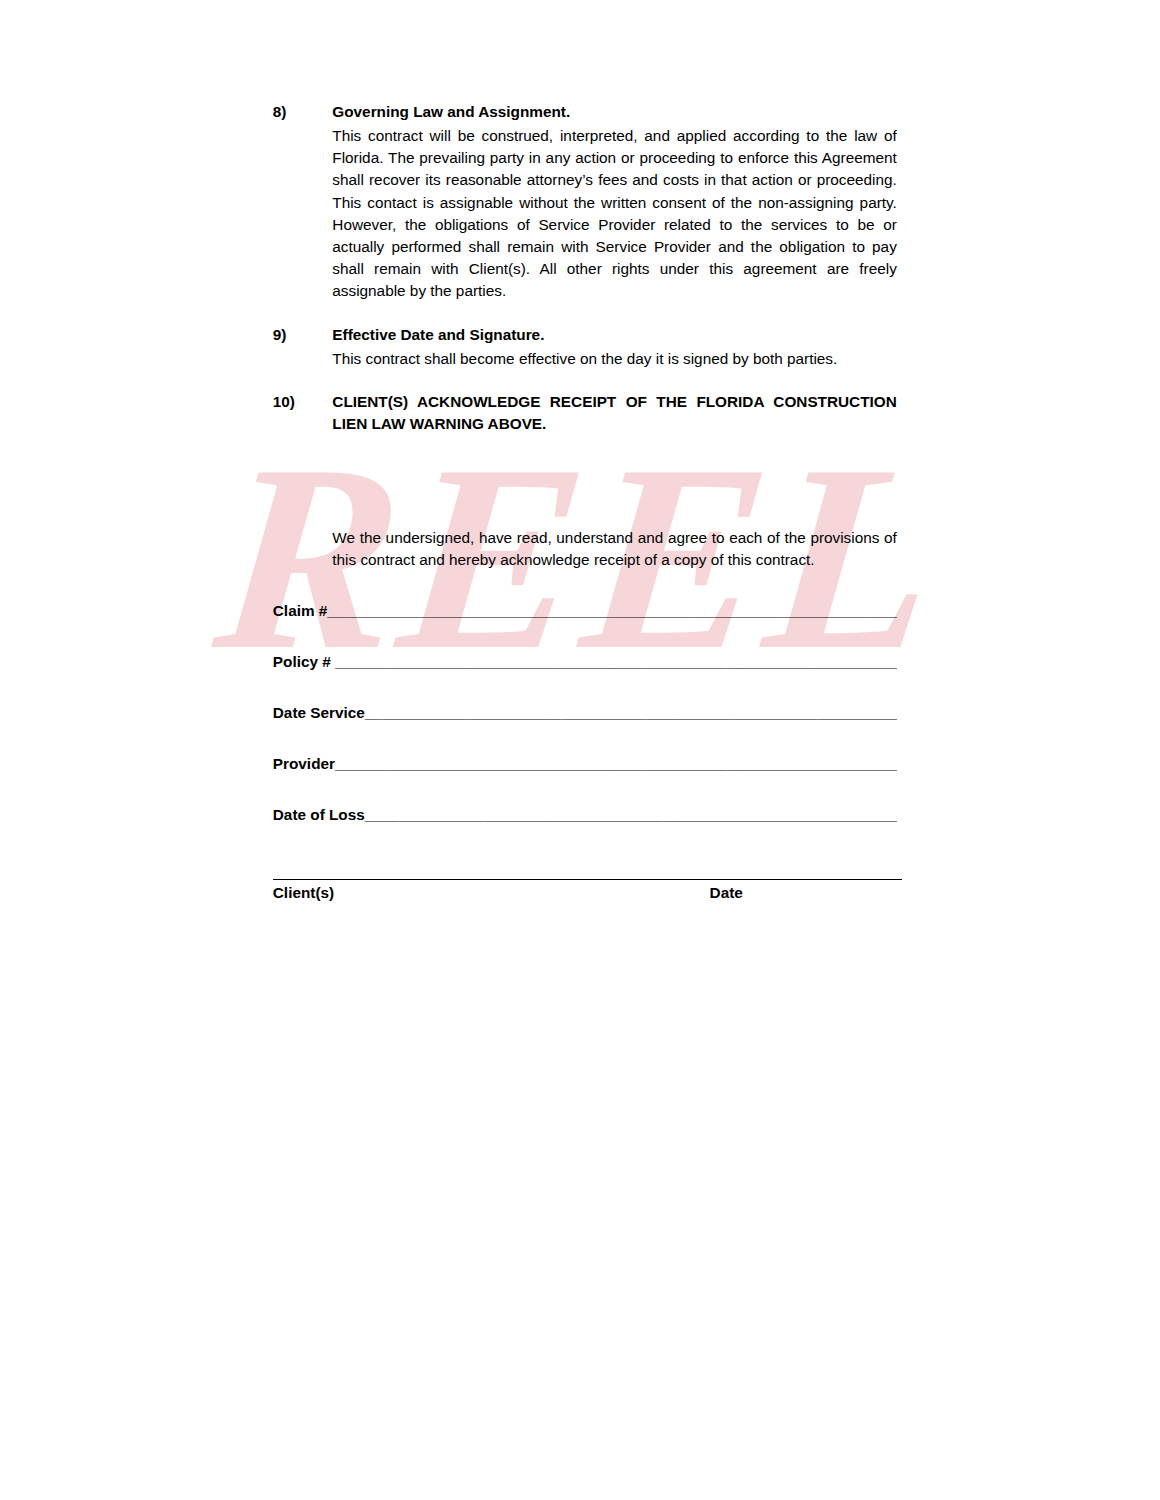REEL
8)
Governing Law and Assignment.
This contract will be construed, interpreted, and applied according to the law of Florida. The prevailing party in any action or proceeding to enforce this Agreement shall recover its reasonable attorney’s fees and costs in that action or proceeding. This contact is assignable without the written consent of the non-assigning party. However, the obligations of Service Provider related to the services to be or actually performed shall remain with Service Provider and the obligation to pay shall remain with Client(s). All other rights under this agreement are freely assignable by the parties.
9)
Effective Date and Signature.
This contract shall become effective on the day it is signed by both parties.
10)
CLIENT(S) ACKNOWLEDGE RECEIPT OF THE FLORIDA CONSTRUCTION LIEN LAW WARNING ABOVE.
We the undersigned, have read, understand and agree to each of the provisions of this contract and hereby acknowledge receipt of a copy of this contract.
Claim #_______________________________________________________________________________________________
Policy # _____________________________________________________________________________________________
Date Service_________________________________________________________________________________________
Provider_____________________________________________________________________________________________
Date of Loss__________________________________________________________________________________________
Client(s)
Date